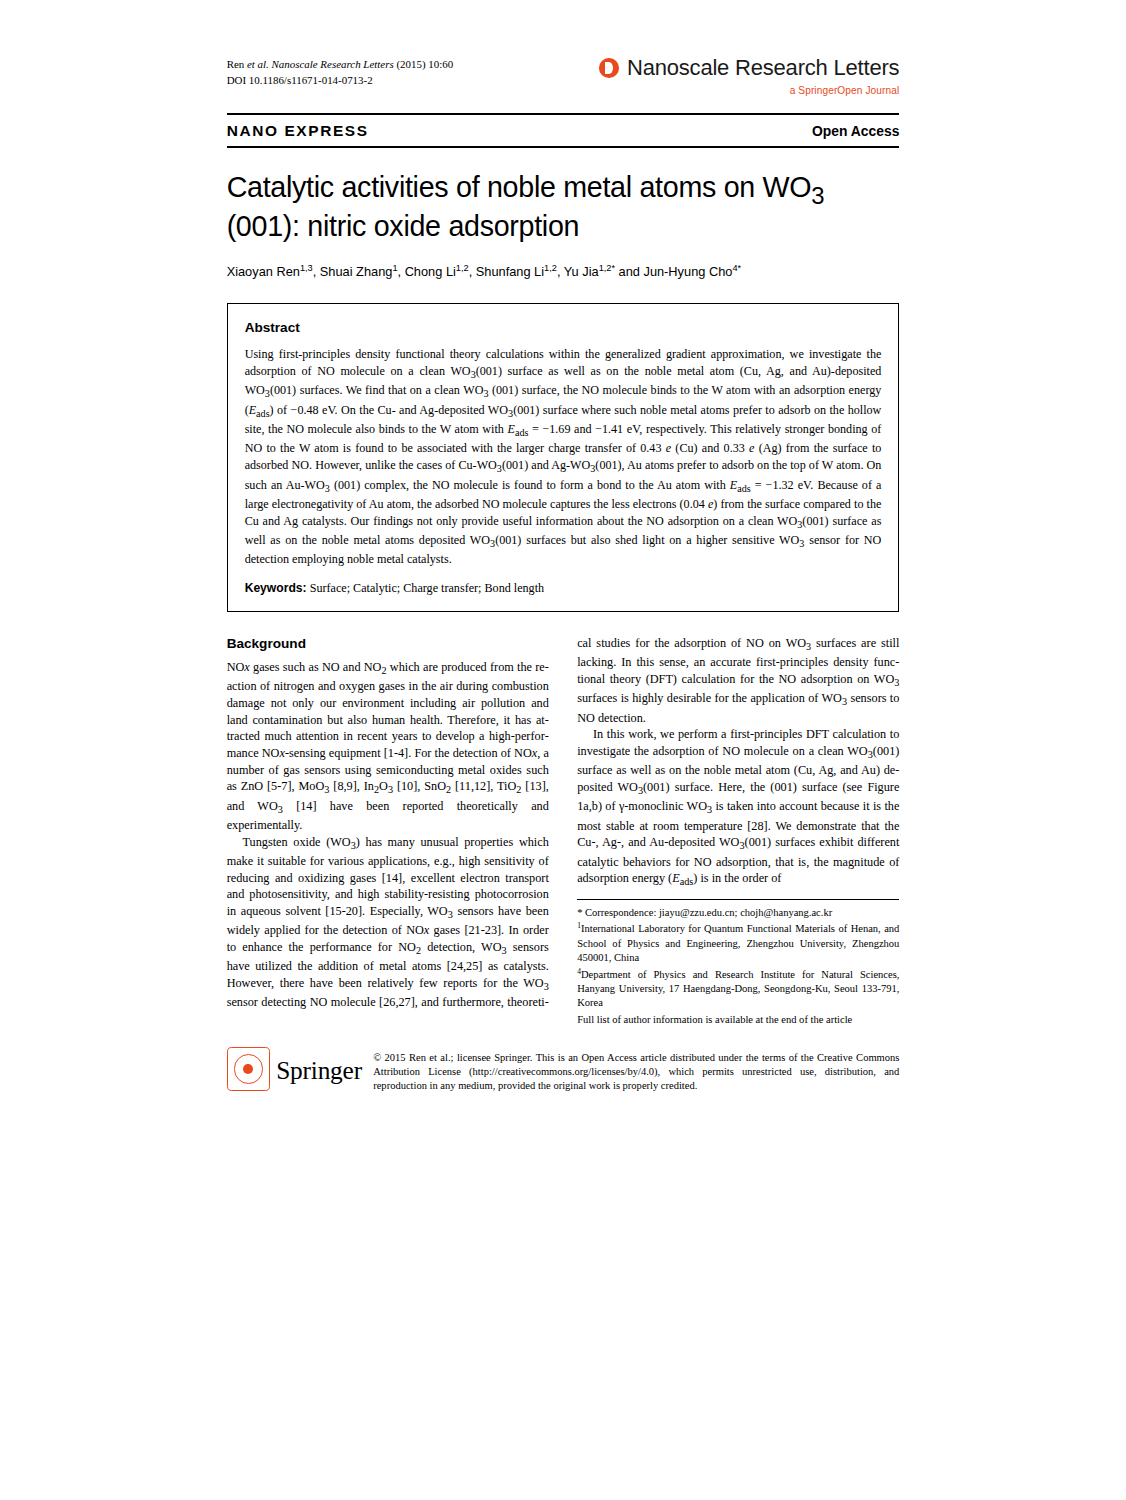Ren et al. Nanoscale Research Letters (2015) 10:60
DOI 10.1186/s11671-014-0713-2
Nanoscale Research Letters
a SpringerOpen Journal
NANO EXPRESS
Open Access
Catalytic activities of noble metal atoms on WO3
(001): nitric oxide adsorption
Xiaoyan Ren1,3, Shuai Zhang1, Chong Li1,2, Shunfang Li1,2, Yu Jia1,2* and Jun-Hyung Cho4*
Abstract
Using first-principles density functional theory calculations within the generalized gradient approximation, we investigate the adsorption of NO molecule on a clean WO3(001) surface as well as on the noble metal atom (Cu, Ag, and Au)-deposited WO3(001) surfaces. We find that on a clean WO3 (001) surface, the NO molecule binds to the W atom with an adsorption energy (Eads) of −0.48 eV. On the Cu- and Ag-deposited WO3(001) surface where such noble metal atoms prefer to adsorb on the hollow site, the NO molecule also binds to the W atom with Eads = −1.69 and −1.41 eV, respectively. This relatively stronger bonding of NO to the W atom is found to be associated with the larger charge transfer of 0.43 e (Cu) and 0.33 e (Ag) from the surface to adsorbed NO. However, unlike the cases of Cu-WO3(001) and Ag-WO3(001), Au atoms prefer to adsorb on the top of W atom. On such an Au-WO3 (001) complex, the NO molecule is found to form a bond to the Au atom with Eads = −1.32 eV. Because of a large electronegativity of Au atom, the adsorbed NO molecule captures the less electrons (0.04 e) from the surface compared to the Cu and Ag catalysts. Our findings not only provide useful information about the NO adsorption on a clean WO3(001) surface as well as on the noble metal atoms deposited WO3(001) surfaces but also shed light on a higher sensitive WO3 sensor for NO detection employing noble metal catalysts.
Keywords: Surface; Catalytic; Charge transfer; Bond length
Background
NOx gases such as NO and NO2 which are produced from the reaction of nitrogen and oxygen gases in the air during combustion damage not only our environment including air pollution and land contamination but also human health. Therefore, it has attracted much attention in recent years to develop a high-performance NOx-sensing equipment [1-4]. For the detection of NOx, a number of gas sensors using semiconducting metal oxides such as ZnO [5-7], MoO3 [8,9], In2O3 [10], SnO2 [11,12], TiO2 [13], and WO3 [14] have been reported theoretically and experimentally.
Tungsten oxide (WO3) has many unusual properties which make it suitable for various applications, e.g., high sensitivity of reducing and oxidizing gases [14], excellent electron transport and photosensitivity, and high stability-resisting photocorrosion in aqueous solvent [15-20]. Especially, WO3 sensors have been widely applied for the detection of NOx gases [21-23]. In order to enhance the performance for NO2 detection, WO3 sensors have utilized the addition of metal atoms [24,25] as catalysts. However, there have been relatively few reports for the WO3 sensor detecting NO molecule [26,27], and furthermore, theoretical studies for the adsorption of NO on WO3 surfaces are still lacking. In this sense, an accurate first-principles density functional theory (DFT) calculation for the NO adsorption on WO3 surfaces is highly desirable for the application of WO3 sensors to NO detection.
In this work, we perform a first-principles DFT calculation to investigate the adsorption of NO molecule on a clean WO3(001) surface as well as on the noble metal atom (Cu, Ag, and Au) deposited WO3(001) surface. Here, the (001) surface (see Figure 1a,b) of γ-monoclinic WO3 is taken into account because it is the most stable at room temperature [28]. We demonstrate that the Cu-, Ag-, and Au-deposited WO3(001) surfaces exhibit different catalytic behaviors for NO adsorption, that is, the magnitude of adsorption energy (Eads) is in the order of
* Correspondence: jiayu@zzu.edu.cn; chojh@hanyang.ac.kr
1International Laboratory for Quantum Functional Materials of Henan, and School of Physics and Engineering, Zhengzhou University, Zhengzhou 450001, China
4Department of Physics and Research Institute for Natural Sciences, Hanyang University, 17 Haengdang-Dong, Seongdong-Ku, Seoul 133-791, Korea
Full list of author information is available at the end of the article
Springer
© 2015 Ren et al.; licensee Springer. This is an Open Access article distributed under the terms of the Creative Commons Attribution License (http://creativecommons.org/licenses/by/4.0), which permits unrestricted use, distribution, and reproduction in any medium, provided the original work is properly credited.